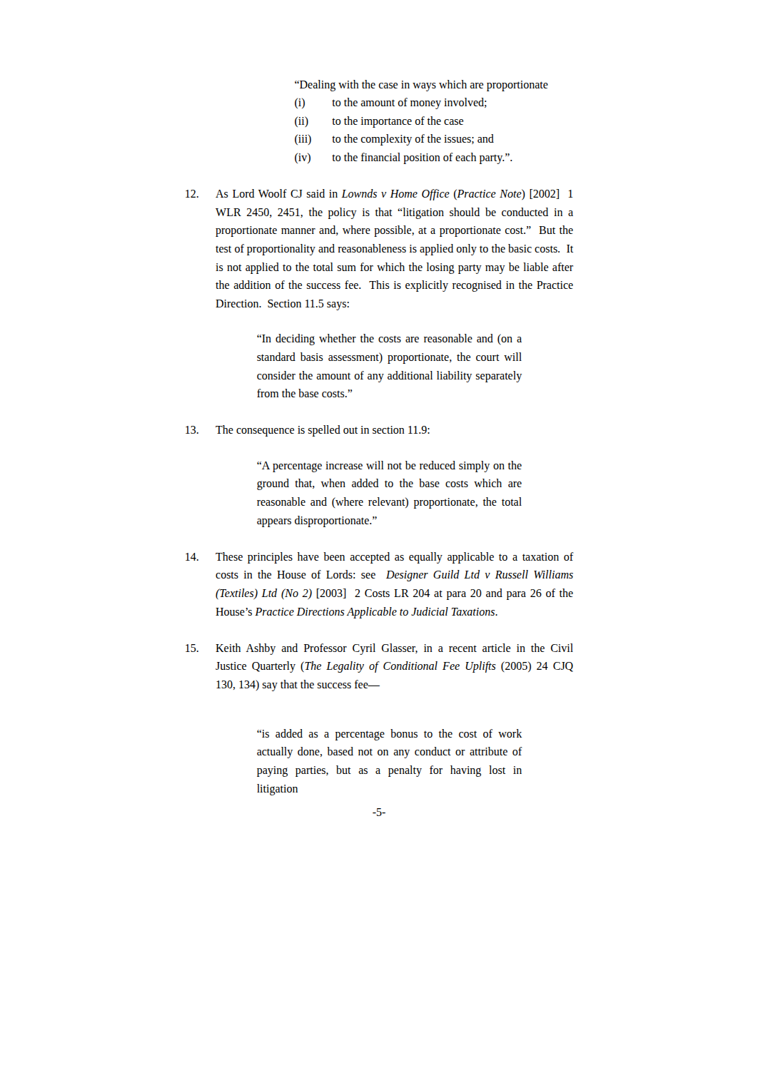“Dealing with the case in ways which are proportionate
(i) to the amount of money involved;
(ii) to the importance of the case
(iii) to the complexity of the issues; and
(iv) to the financial position of each party.”.
12. As Lord Woolf CJ said in Lownds v Home Office (Practice Note) [2002] 1 WLR 2450, 2451, the policy is that “litigation should be conducted in a proportionate manner and, where possible, at a proportionate cost.” But the test of proportionality and reasonableness is applied only to the basic costs. It is not applied to the total sum for which the losing party may be liable after the addition of the success fee. This is explicitly recognised in the Practice Direction. Section 11.5 says:
“In deciding whether the costs are reasonable and (on a standard basis assessment) proportionate, the court will consider the amount of any additional liability separately from the base costs.”
13. The consequence is spelled out in section 11.9:
“A percentage increase will not be reduced simply on the ground that, when added to the base costs which are reasonable and (where relevant) proportionate, the total appears disproportionate.”
14. These principles have been accepted as equally applicable to a taxation of costs in the House of Lords: see Designer Guild Ltd v Russell Williams (Textiles) Ltd (No 2) [2003] 2 Costs LR 204 at para 20 and para 26 of the House’s Practice Directions Applicable to Judicial Taxations.
15. Keith Ashby and Professor Cyril Glasser, in a recent article in the Civil Justice Quarterly (The Legality of Conditional Fee Uplifts (2005) 24 CJQ 130, 134) say that the success fee—
“is added as a percentage bonus to the cost of work actually done, based not on any conduct or attribute of paying parties, but as a penalty for having lost in litigation
-5-